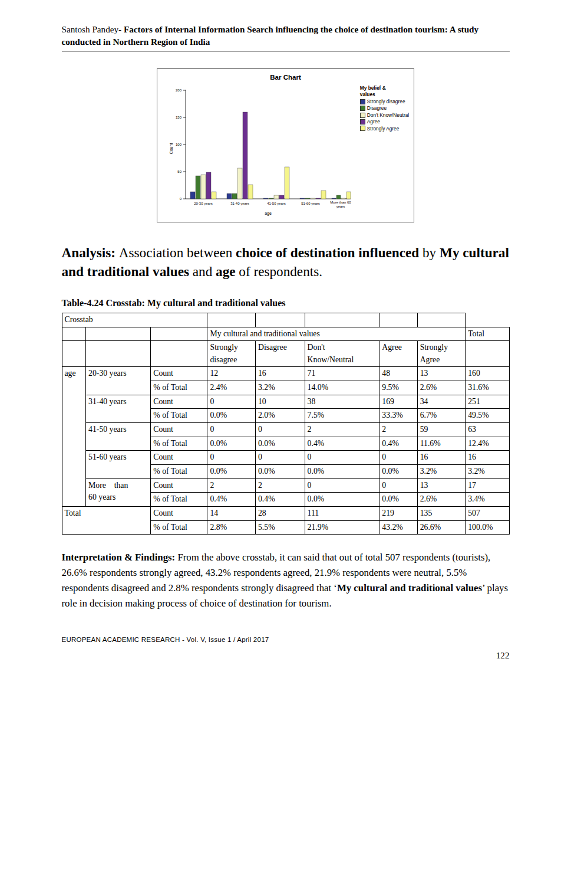Santosh Pandey- Factors of Internal Information Search influencing the choice of destination tourism: A study conducted in Northern Region of India
Bar Chart
0 50 100 150 200 Count 20-30 years 31-40 years 41-50 years 51-60 years More than 60 years age
My belief &
values
Strongly disagree
Disagree
Don't Know/Neutral
Agree
Strongly Agree
Analysis: Association between choice of destination influenced by My cultural and traditional values and age of respondents.
Table-4.24 Crosstab: My cultural and traditional values
| Crosstab | | | | | |
| | | | My cultural and traditional values | Total |
| | | | Strongly disagree | Disagree | Don't Know/Neutral | Agree | Strongly Agree | |
| age | 20-30 years | Count | 12 | 16 | 71 | 48 | 13 | 160 |
| % of Total | 2.4% | 3.2% | 14.0% | 9.5% | 2.6% | 31.6% |
| 31-40 years | Count | 0 | 10 | 38 | 169 | 34 | 251 |
| % of Total | 0.0% | 2.0% | 7.5% | 33.3% | 6.7% | 49.5% |
| 41-50 years | Count | 0 | 0 | 2 | 2 | 59 | 63 |
| % of Total | 0.0% | 0.0% | 0.4% | 0.4% | 11.6% | 12.4% |
| 51-60 years | Count | 0 | 0 | 0 | 0 | 16 | 16 |
| % of Total | 0.0% | 0.0% | 0.0% | 0.0% | 3.2% | 3.2% |
| More than 60 years | Count | 2 | 2 | 0 | 0 | 13 | 17 |
| % of Total | 0.4% | 0.4% | 0.0% | 0.0% | 2.6% | 3.4% |
| Total | Count | 14 | 28 | 111 | 219 | 135 | 507 |
| % of Total | 2.8% | 5.5% | 21.9% | 43.2% | 26.6% | 100.0% |
Interpretation & Findings: From the above crosstab, it can said that out of total 507 respondents (tourists), 26.6% respondents strongly agreed, 43.2% respondents agreed, 21.9% respondents were neutral, 5.5% respondents disagreed and 2.8% respondents strongly disagreed that ‘My cultural and traditional values’ plays role in decision making process of choice of destination for tourism.
EUROPEAN ACADEMIC RESEARCH - Vol. V, Issue 1 / April 2017
122